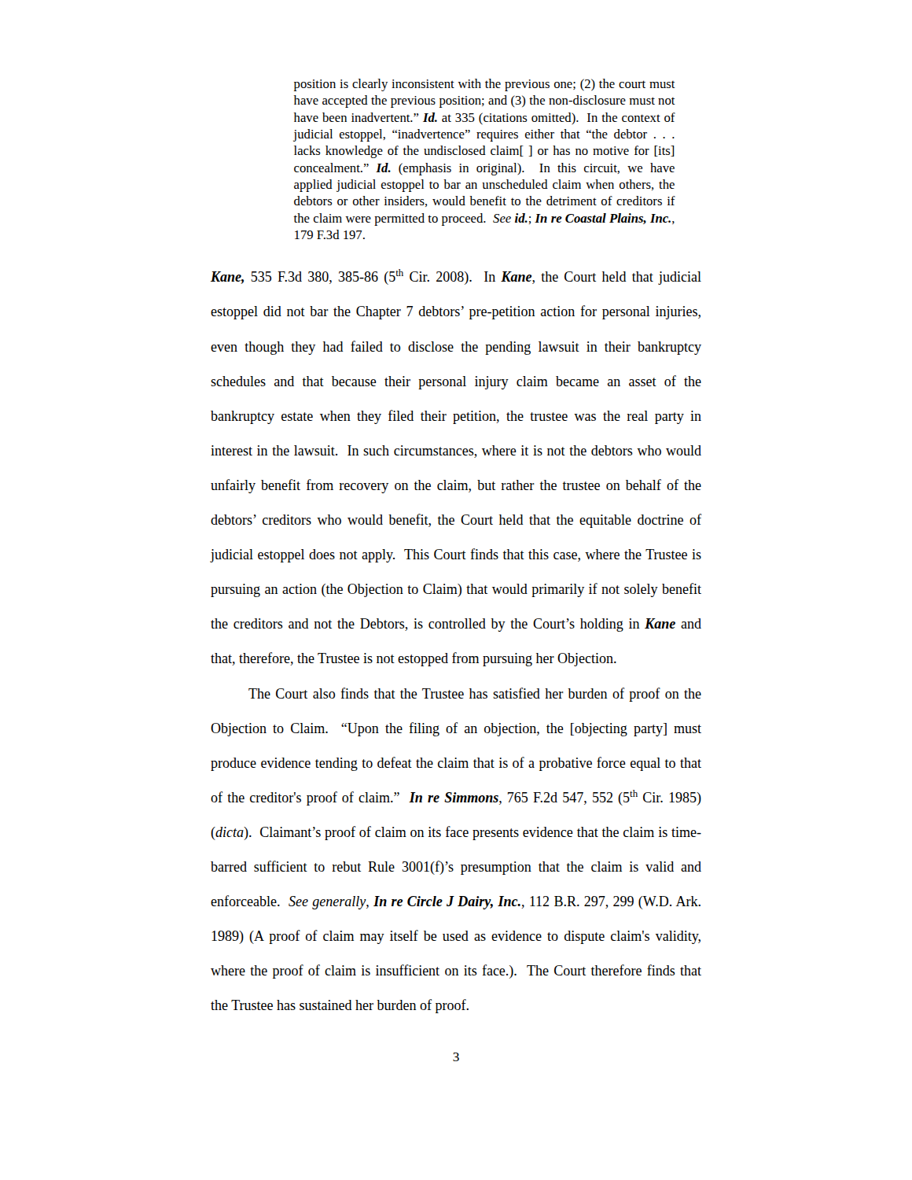position is clearly inconsistent with the previous one; (2) the court must have accepted the previous position; and (3) the non-disclosure must not have been inadvertent.” Id. at 335 (citations omitted). In the context of judicial estoppel, “inadvertence” requires either that “the debtor . . . lacks knowledge of the undisclosed claim[ ] or has no motive for [its] concealment.” Id. (emphasis in original). In this circuit, we have applied judicial estoppel to bar an unscheduled claim when others, the debtors or other insiders, would benefit to the detriment of creditors if the claim were permitted to proceed. See id.; In re Coastal Plains, Inc., 179 F.3d 197.
Kane, 535 F.3d 380, 385-86 (5th Cir. 2008). In Kane, the Court held that judicial estoppel did not bar the Chapter 7 debtors’ pre-petition action for personal injuries, even though they had failed to disclose the pending lawsuit in their bankruptcy schedules and that because their personal injury claim became an asset of the bankruptcy estate when they filed their petition, the trustee was the real party in interest in the lawsuit. In such circumstances, where it is not the debtors who would unfairly benefit from recovery on the claim, but rather the trustee on behalf of the debtors’ creditors who would benefit, the Court held that the equitable doctrine of judicial estoppel does not apply. This Court finds that this case, where the Trustee is pursuing an action (the Objection to Claim) that would primarily if not solely benefit the creditors and not the Debtors, is controlled by the Court’s holding in Kane and that, therefore, the Trustee is not estopped from pursuing her Objection.
The Court also finds that the Trustee has satisfied her burden of proof on the Objection to Claim. “Upon the filing of an objection, the [objecting party] must produce evidence tending to defeat the claim that is of a probative force equal to that of the creditor's proof of claim.” In re Simmons, 765 F.2d 547, 552 (5th Cir. 1985) (dicta). Claimant’s proof of claim on its face presents evidence that the claim is time-barred sufficient to rebut Rule 3001(f)’s presumption that the claim is valid and enforceable. See generally, In re Circle J Dairy, Inc., 112 B.R. 297, 299 (W.D. Ark. 1989) (A proof of claim may itself be used as evidence to dispute claim's validity, where the proof of claim is insufficient on its face.). The Court therefore finds that the Trustee has sustained her burden of proof.
3